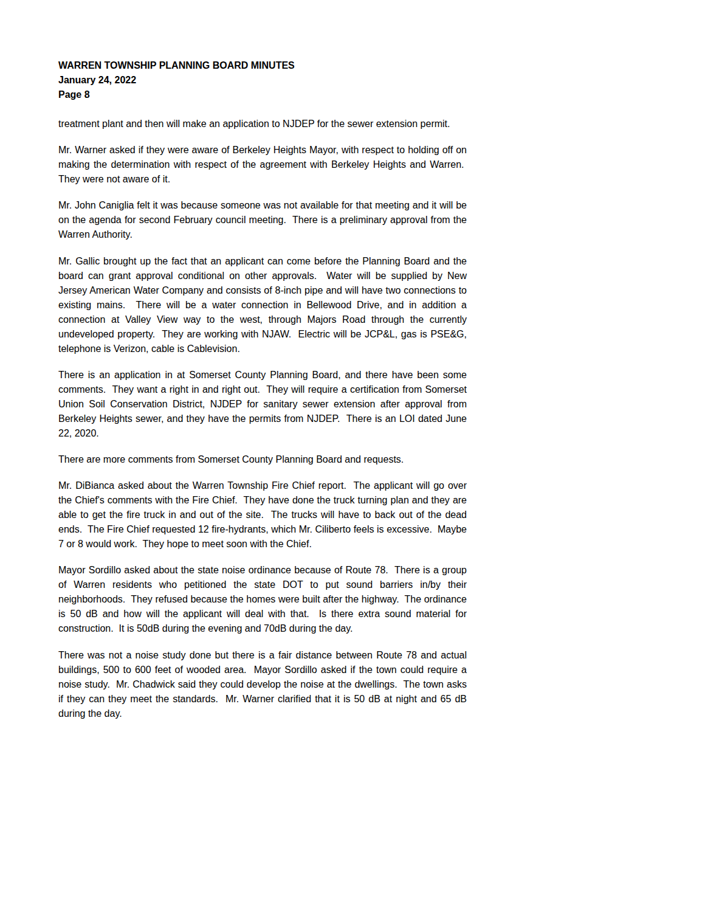WARREN TOWNSHIP PLANNING BOARD MINUTES January 24, 2022 Page 8
treatment plant and then will make an application to NJDEP for the sewer extension permit.
Mr. Warner asked if they were aware of Berkeley Heights Mayor, with respect to holding off on making the determination with respect of the agreement with Berkeley Heights and Warren. They were not aware of it.
Mr. John Caniglia felt it was because someone was not available for that meeting and it will be on the agenda for second February council meeting. There is a preliminary approval from the Warren Authority.
Mr. Gallic brought up the fact that an applicant can come before the Planning Board and the board can grant approval conditional on other approvals. Water will be supplied by New Jersey American Water Company and consists of 8-inch pipe and will have two connections to existing mains. There will be a water connection in Bellewood Drive, and in addition a connection at Valley View way to the west, through Majors Road through the currently undeveloped property. They are working with NJAW. Electric will be JCP&L, gas is PSE&G, telephone is Verizon, cable is Cablevision.
There is an application in at Somerset County Planning Board, and there have been some comments. They want a right in and right out. They will require a certification from Somerset Union Soil Conservation District, NJDEP for sanitary sewer extension after approval from Berkeley Heights sewer, and they have the permits from NJDEP. There is an LOI dated June 22, 2020.
There are more comments from Somerset County Planning Board and requests.
Mr. DiBianca asked about the Warren Township Fire Chief report. The applicant will go over the Chief's comments with the Fire Chief. They have done the truck turning plan and they are able to get the fire truck in and out of the site. The trucks will have to back out of the dead ends. The Fire Chief requested 12 fire-hydrants, which Mr. Ciliberto feels is excessive. Maybe 7 or 8 would work. They hope to meet soon with the Chief.
Mayor Sordillo asked about the state noise ordinance because of Route 78. There is a group of Warren residents who petitioned the state DOT to put sound barriers in/by their neighborhoods. They refused because the homes were built after the highway. The ordinance is 50 dB and how will the applicant will deal with that. Is there extra sound material for construction. It is 50dB during the evening and 70dB during the day.
There was not a noise study done but there is a fair distance between Route 78 and actual buildings, 500 to 600 feet of wooded area. Mayor Sordillo asked if the town could require a noise study. Mr. Chadwick said they could develop the noise at the dwellings. The town asks if they can they meet the standards. Mr. Warner clarified that it is 50 dB at night and 65 dB during the day.